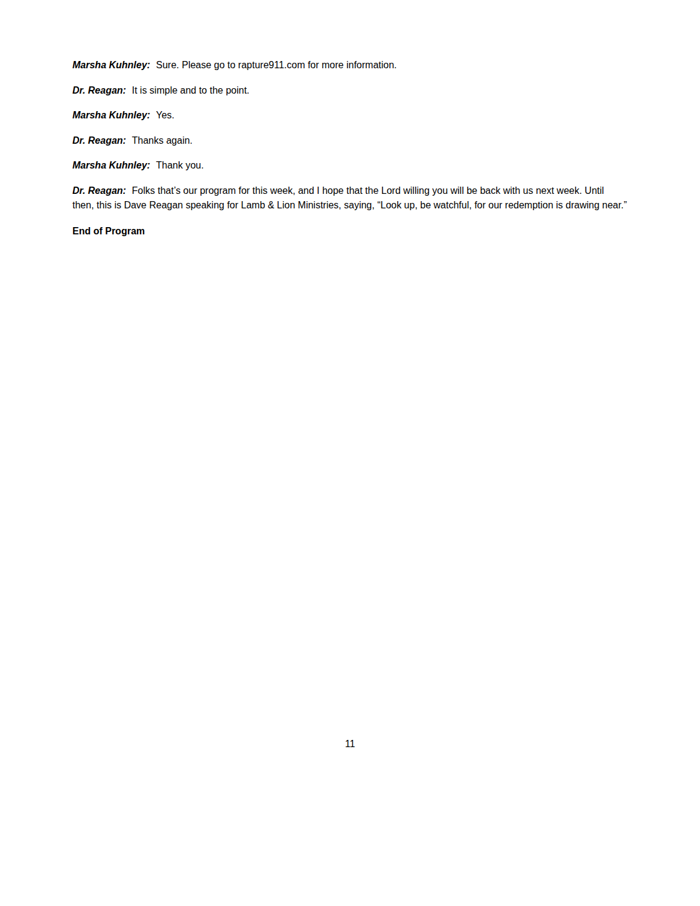Marsha Kuhnley: Sure. Please go to rapture911.com for more information.
Dr. Reagan: It is simple and to the point.
Marsha Kuhnley: Yes.
Dr. Reagan: Thanks again.
Marsha Kuhnley: Thank you.
Dr. Reagan: Folks that’s our program for this week, and I hope that the Lord willing you will be back with us next week. Until then, this is Dave Reagan speaking for Lamb & Lion Ministries, saying, “Look up, be watchful, for our redemption is drawing near.”
End of Program
11